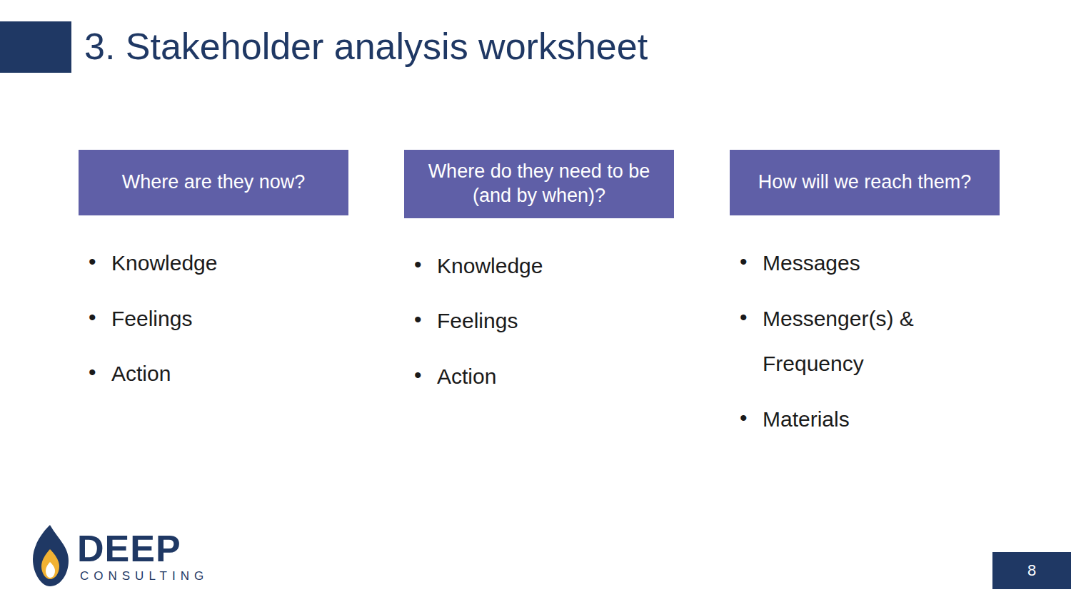3. Stakeholder analysis worksheet
Where are they now?
Knowledge
Feelings
Action
Where do they need to be (and by when)?
Knowledge
Feelings
Action
How will we reach them?
Messages
Messenger(s) &Frequency
Materials
DEEP CONSULTING
8